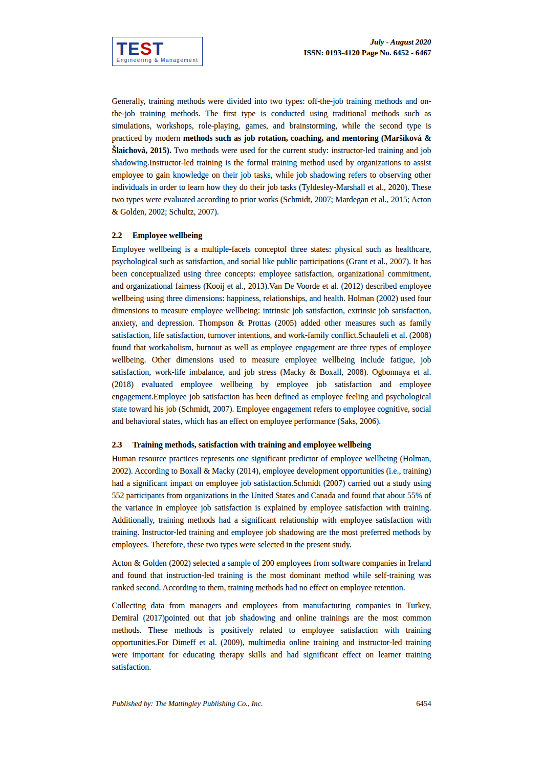TEST
Engineering & Management
July - August 2020
ISSN: 0193-4120 Page No. 6452 - 6467
Generally, training methods were divided into two types: off-the-job training methods and on-the-job training methods. The first type is conducted using traditional methods such as simulations, workshops, role-playing, games, and brainstorming, while the second type is practiced by modern methods such as job rotation, coaching, and mentoring (Maršíková & Šlaichová, 2015). Two methods were used for the current study: instructor-led training and job shadowing.Instructor-led training is the formal training method used by organizations to assist employee to gain knowledge on their job tasks, while job shadowing refers to observing other individuals in order to learn how they do their job tasks (Tyldesley-Marshall et al., 2020). These two types were evaluated according to prior works (Schmidt, 2007; Mardegan et al., 2015; Acton & Golden, 2002; Schultz, 2007).
2.2 Employee wellbeing
Employee wellbeing is a multiple-facets conceptof three states: physical such as healthcare, psychological such as satisfaction, and social like public participations (Grant et al., 2007). It has been conceptualized using three concepts: employee satisfaction, organizational commitment, and organizational fairness (Kooij et al., 2013).Van De Voorde et al. (2012) described employee wellbeing using three dimensions: happiness, relationships, and health. Holman (2002) used four dimensions to measure employee wellbeing: intrinsic job satisfaction, extrinsic job satisfaction, anxiety, and depression. Thompson & Prottas (2005) added other measures such as family satisfaction, life satisfaction, turnover intentions, and work-family conflict.Schaufeli et al. (2008) found that workaholism, burnout as well as employee engagement are three types of employee wellbeing. Other dimensions used to measure employee wellbeing include fatigue, job satisfaction, work-life imbalance, and job stress (Macky & Boxall, 2008). Ogbonnaya et al. (2018) evaluated employee wellbeing by employee job satisfaction and employee engagement.Employee job satisfaction has been defined as employee feeling and psychological state toward his job (Schmidt, 2007). Employee engagement refers to employee cognitive, social and behavioral states, which has an effect on employee performance (Saks, 2006).
2.3 Training methods, satisfaction with training and employee wellbeing
Human resource practices represents one significant predictor of employee wellbeing (Holman, 2002). According to Boxall & Macky (2014), employee development opportunities (i.e., training) had a significant impact on employee job satisfaction.Schmidt (2007) carried out a study using 552 participants from organizations in the United States and Canada and found that about 55% of the variance in employee job satisfaction is explained by employee satisfaction with training. Additionally, training methods had a significant relationship with employee satisfaction with training. Instructor-led training and employee job shadowing are the most preferred methods by employees. Therefore, these two types were selected in the present study.
Acton & Golden (2002) selected a sample of 200 employees from software companies in Ireland and found that instruction-led training is the most dominant method while self-training was ranked second. According to them, training methods had no effect on employee retention.
Collecting data from managers and employees from manufacturing companies in Turkey, Demiral (2017)pointed out that job shadowing and online trainings are the most common methods. These methods is positively related to employee satisfaction with training opportunities.For Dimeff et al. (2009), multimedia online training and instructor-led training were important for educating therapy skills and had significant effect on learner training satisfaction.
Published by: The Mattingley Publishing Co., Inc.
6454